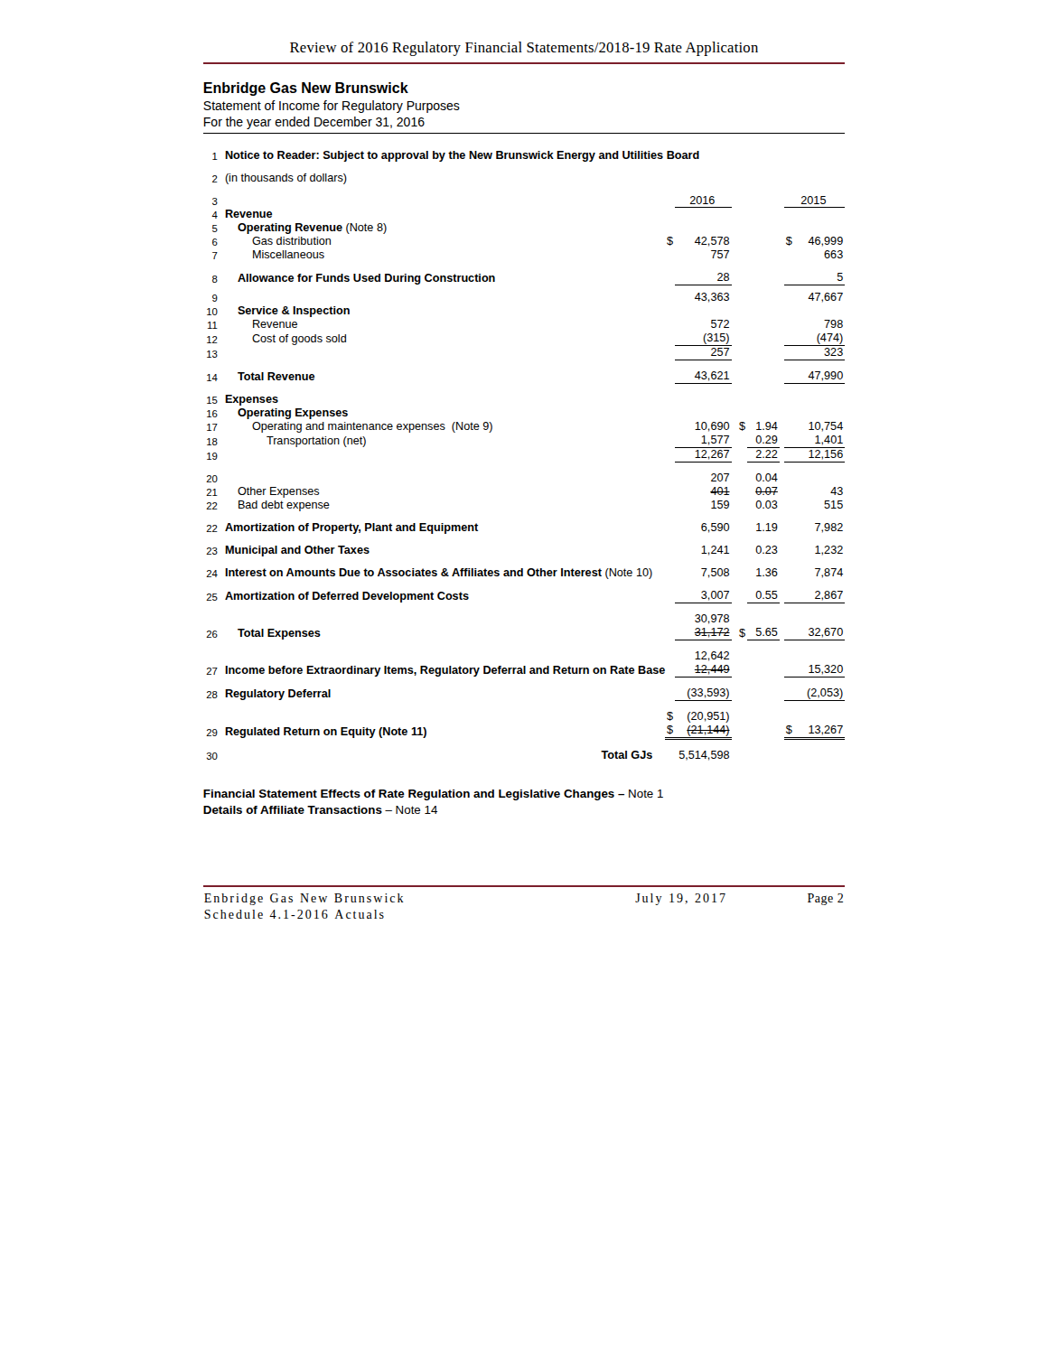Review of 2016 Regulatory Financial Statements/2018-19 Rate Application
Enbridge Gas New Brunswick
Statement of Income for Regulatory Purposes
For the year ended December 31, 2016
| 1 | Notice to Reader: Subject to approval by the New Brunswick Energy and Utilities Board |
| 2 | (in thousands of dollars) |
| 3 | | | 2016 | | | | | 2015 |
| 4 | Revenue | | | | | | | |
| 5 | Operating Revenue (Note 8) | | | | | | | |
| 6 | Gas distribution | $ | 42,578 | | | | | $ 46,999 |
| 7 | Miscellaneous | | 757 | | | | | 663 |
| 8 | Allowance for Funds Used During Construction | | 28 | | | | | 5 |
| 9 | | | 43,363 | | | | | 47,667 |
| 10 | Service & Inspection | | | | | | | |
| 11 | Revenue | | 572 | | | | | 798 |
| 12 | Cost of goods sold | | (315) | | | | | (474) |
| 13 | | | 257 | | | | | 323 |
| 14 | Total Revenue | | 43,621 | | | | | 47,990 |
| 15 | Expenses | | | | | | | |
| 16 | Operating Expenses | | | | | | | |
| 17 | Operating and maintenance expenses (Note 9) | | 10,690 | | $ | 1.94 | | 10,754 |
| 18 | Transportation (net) | | 1,577 | | | 0.29 | | 1,401 |
| 19 | | | 12,267 | | | 2.22 | | 12,156 |
| 20 | | | 207 | | | 0.04 | | |
| 21 | Other Expenses | | 401 | | | 0.07 | | 43 |
| 22 | Bad debt expense | | 159 | | | 0.03 | | 515 |
| 22 | Amortization of Property, Plant and Equipment | | 6,590 | | | 1.19 | | 7,982 |
| 23 | Municipal and Other Taxes | | 1,241 | | | 0.23 | | 1,232 |
| 24 | Interest on Amounts Due to Associates & Affiliates and Other Interest (Note 10) | | 7,508 | | | 1.36 | | 7,874 |
| 25 | Amortization of Deferred Development Costs | | 3,007 | | | 0.55 | | 2,867 |
| | | | 30,978 | | | | | |
| 26 | Total Expenses | | 31,172 | | $ | 5.65 | | 32,670 |
| | | | 12,642 | | | | | |
| 27 | Income before Extraordinary Items, Regulatory Deferral and Return on Rate Base | | 12,449 | | | | | 15,320 |
| 28 | Regulatory Deferral | | (33,593) | | | | | (2,053) |
| | | $ | (20,951) | | | | | |
| 29 | Regulated Return on Equity (Note 11) | $ | (21,144) | | | | | $ 13,267 |
| 30 | Total GJs | | 5,514,598 | | | | | |
Financial Statement Effects of Rate Regulation and Legislative Changes – Note 1
Details of Affiliate Transactions – Note 14
| Enbridge Gas New Brunswick | July 19, 2017 | Page 2 |
| Schedule 4.1-2016 Actuals | | |